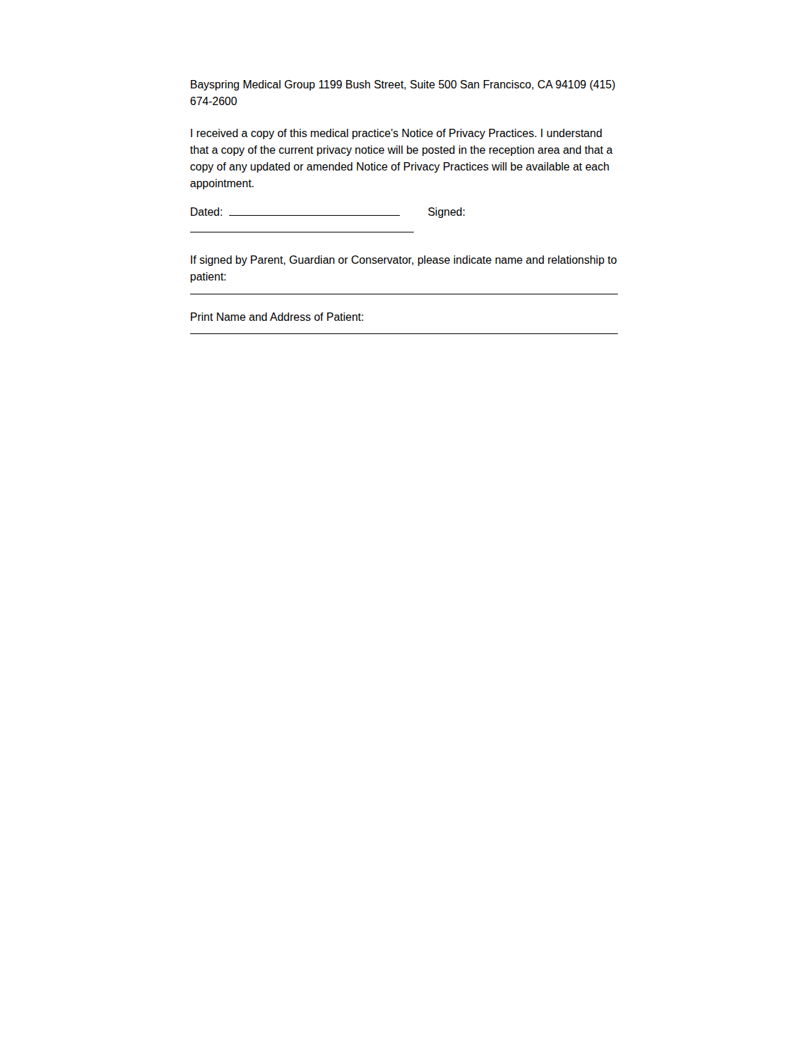Bayspring Medical Group 1199 Bush Street, Suite 500 San Francisco, CA 94109 (415) 674-2600
I received a copy of this medical practice's Notice of Privacy Practices. I understand that a copy of the current privacy notice will be posted in the reception area and that a copy of any updated or amended Notice of Privacy Practices will be available at each appointment.
Dated: Signed:
If signed by Parent, Guardian or Conservator, please indicate name and relationship to patient:
Print Name and Address of Patient: